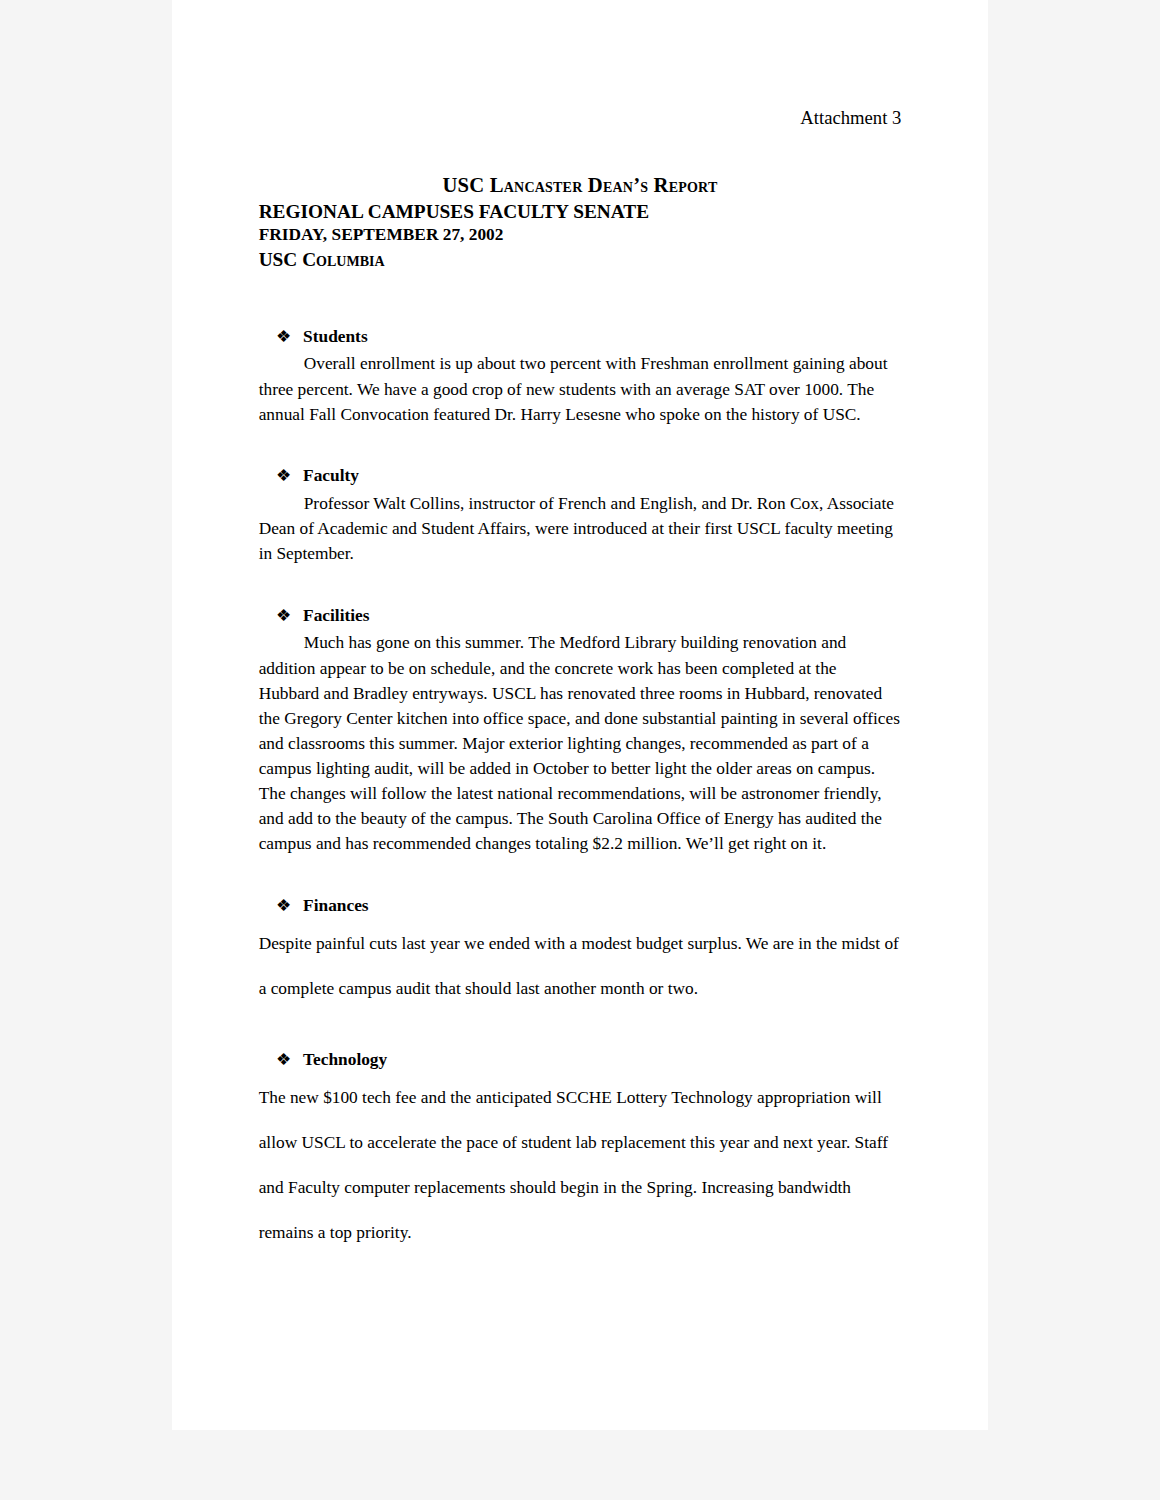Attachment 3
USC Lancaster Dean’s Report
REGIONAL CAMPUSES FACULTY SENATE
FRIDAY, SEPTEMBER 27, 2002
USC Columbia
Students
Overall enrollment is up about two percent with Freshman enrollment gaining about three percent. We have a good crop of new students with an average SAT over 1000. The annual Fall Convocation featured Dr. Harry Lesesne who spoke on the history of USC.
Faculty
Professor Walt Collins, instructor of French and English, and Dr. Ron Cox, Associate Dean of Academic and Student Affairs, were introduced at their first USCL faculty meeting in September.
Facilities
Much has gone on this summer. The Medford Library building renovation and addition appear to be on schedule, and the concrete work has been completed at the Hubbard and Bradley entryways. USCL has renovated three rooms in Hubbard, renovated the Gregory Center kitchen into office space, and done substantial painting in several offices and classrooms this summer. Major exterior lighting changes, recommended as part of a campus lighting audit, will be added in October to better light the older areas on campus. The changes will follow the latest national recommendations, will be astronomer friendly, and add to the beauty of the campus. The South Carolina Office of Energy has audited the campus and has recommended changes totaling $2.2 million. We’ll get right on it.
Finances
Despite painful cuts last year we ended with a modest budget surplus. We are in the midst of a complete campus audit that should last another month or two.
Technology
The new $100 tech fee and the anticipated SCCHE Lottery Technology appropriation will allow USCL to accelerate the pace of student lab replacement this year and next year. Staff and Faculty computer replacements should begin in the Spring. Increasing bandwidth remains a top priority.